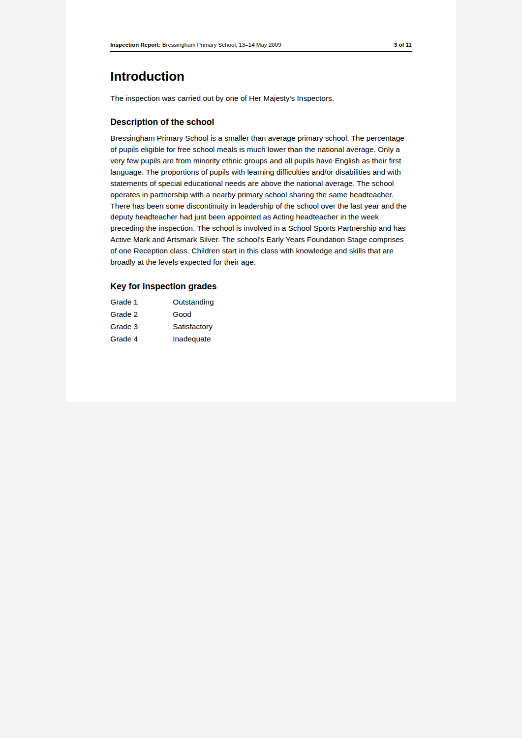Inspection Report: Bressingham Primary School, 13–14 May 2009
3 of 11
Introduction
The inspection was carried out by one of Her Majesty's Inspectors.
Description of the school
Bressingham Primary School is a smaller than average primary school. The percentage of pupils eligible for free school meals is much lower than the national average. Only a very few pupils are from minority ethnic groups and all pupils have English as their first language. The proportions of pupils with learning difficulties and/or disabilities and with statements of special educational needs are above the national average. The school operates in partnership with a nearby primary school sharing the same headteacher. There has been some discontinuity in leadership of the school over the last year and the deputy headteacher had just been appointed as Acting headteacher in the week preceding the inspection. The school is involved in a School Sports Partnership and has Active Mark and Artsmark Silver. The school's Early Years Foundation Stage comprises of one Reception class. Children start in this class with knowledge and skills that are broadly at the levels expected for their age.
Key for inspection grades
| Grade 1 | Outstanding |
| Grade 2 | Good |
| Grade 3 | Satisfactory |
| Grade 4 | Inadequate |